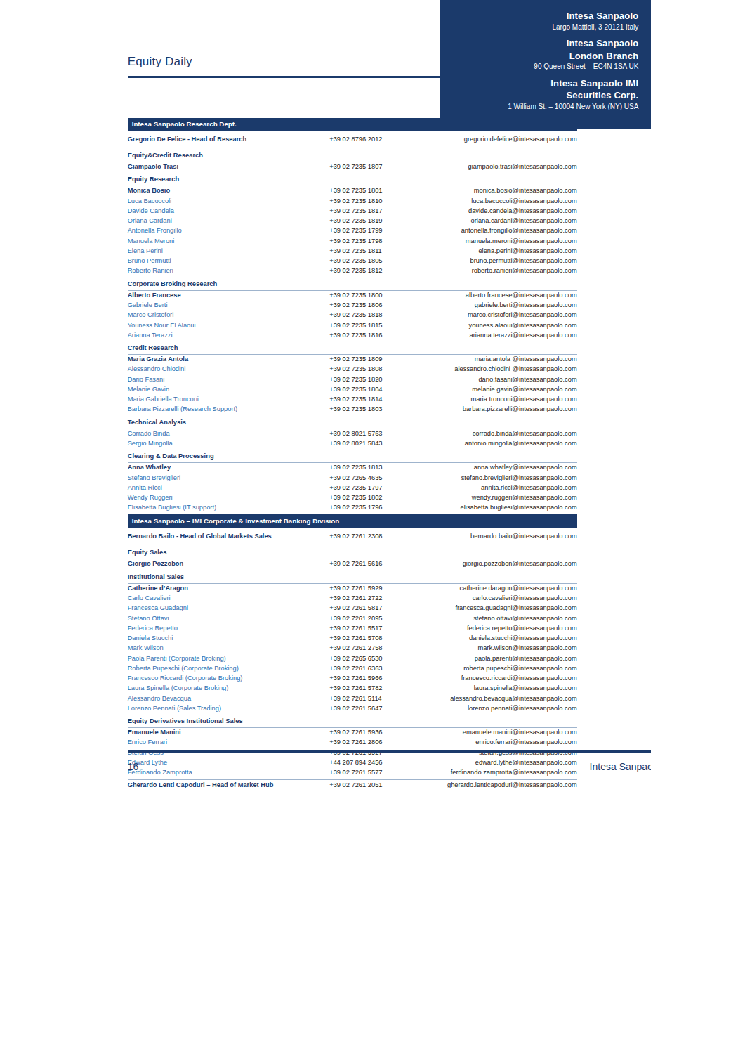Intesa Sanpaolo
Largo Mattioli, 3 20121 Italy
Intesa Sanpaolo
London Branch
90 Queen Street – EC4N 1SA UK
Intesa Sanpaolo IMI
Securities Corp.
1 William St. – 10004 New York (NY) USA
Equity Daily
| Intesa Sanpaolo Research Dept. |
| Gregorio De Felice - Head of Research | +39 02 8796 2012 | gregorio.defelice@intesasanpaolo.com |
| Equity&Credit Research |
| Giampaolo Trasi | +39 02 7235 1807 | giampaolo.trasi@intesasanpaolo.com |
| Equity Research |
| Monica Bosio | +39 02 7235 1801 | monica.bosio@intesasanpaolo.com |
| Luca Bacoccoli | +39 02 7235 1810 | luca.bacoccoli@intesasanpaolo.com |
| Davide Candela | +39 02 7235 1817 | davide.candela@intesasanpaolo.com |
| Oriana Cardani | +39 02 7235 1819 | oriana.cardani@intesasanpaolo.com |
| Antonella Frongillo | +39 02 7235 1799 | antonella.frongillo@intesasanpaolo.com |
| Manuela Meroni | +39 02 7235 1798 | manuela.meroni@intesasanpaolo.com |
| Elena Perini | +39 02 7235 1811 | elena.perini@intesasanpaolo.com |
| Bruno Permutti | +39 02 7235 1805 | bruno.permutti@intesasanpaolo.com |
| Roberto Ranieri | +39 02 7235 1812 | roberto.ranieri@intesasanpaolo.com |
| Corporate Broking Research |
| Alberto Francese | +39 02 7235 1800 | alberto.francese@intesasanpaolo.com |
| Gabriele Berti | +39 02 7235 1806 | gabriele.berti@intesasanpaolo.com |
| Marco Cristofori | +39 02 7235 1818 | marco.cristofori@intesasanpaolo.com |
| Youness Nour El Alaoui | +39 02 7235 1815 | youness.alaoui@intesasanpaolo.com |
| Arianna Terazzi | +39 02 7235 1816 | arianna.terazzi@intesasanpaolo.com |
| Credit Research |
| Maria Grazia Antola | +39 02 7235 1809 | maria.antola @intesasanpaolo.com |
| Alessandro Chiodini | +39 02 7235 1808 | alessandro.chiodini @intesasanpaolo.com |
| Dario Fasani | +39 02 7235 1820 | dario.fasani@intesasanpaolo.com |
| Melanie Gavin | +39 02 7235 1804 | melanie.gavin@intesasanpaolo.com |
| Maria Gabriella Tronconi | +39 02 7235 1814 | maria.tronconi@intesasanpaolo.com |
| Barbara Pizzarelli (Research Support) | +39 02 7235 1803 | barbara.pizzarelli@intesasanpaolo.com |
| Technical Analysis |
| Corrado Binda | +39 02 8021 5763 | corrado.binda@intesasanpaolo.com |
| Sergio Mingolla | +39 02 8021 5843 | antonio.mingolla@intesasanpaolo.com |
| Clearing & Data Processing |
| Anna Whatley | +39 02 7235 1813 | anna.whatley@intesasanpaolo.com |
| Stefano Breviglieri | +39 02 7265 4635 | stefano.breviglieri@intesasanpaolo.com |
| Annita Ricci | +39 02 7235 1797 | annita.ricci@intesasanpaolo.com |
| Wendy Ruggeri | +39 02 7235 1802 | wendy.ruggeri@intesasanpaolo.com |
| Elisabetta Bugliesi (IT support) | +39 02 7235 1796 | elisabetta.bugliesi@intesasanpaolo.com |
| Intesa Sanpaolo – IMI Corporate & Investment Banking Division |
| Bernardo Bailo - Head of Global Markets Sales | +39 02 7261 2308 | bernardo.bailo@intesasanpaolo.com |
| Equity Sales |
| Giorgio Pozzobon | +39 02 7261 5616 | giorgio.pozzobon@intesasanpaolo.com |
| Institutional Sales |
| Catherine d’Aragon | +39 02 7261 5929 | catherine.daragon@intesasanpaolo.com |
| Carlo Cavalieri | +39 02 7261 2722 | carlo.cavalieri@intesasanpaolo.com |
| Francesca Guadagni | +39 02 7261 5817 | francesca.guadagni@intesasanpaolo.com |
| Stefano Ottavi | +39 02 7261 2095 | stefano.ottavi@intesasanpaolo.com |
| Federica Repetto | +39 02 7261 5517 | federica.repetto@intesasanpaolo.com |
| Daniela Stucchi | +39 02 7261 5708 | daniela.stucchi@intesasanpaolo.com |
| Mark Wilson | +39 02 7261 2758 | mark.wilson@intesasanpaolo.com |
| Paola Parenti (Corporate Broking) | +39 02 7265 6530 | paola.parenti@intesasanpaolo.com |
| Roberta Pupeschi (Corporate Broking) | +39 02 7261 6363 | roberta.pupeschi@intesasanpaolo.com |
| Francesco Riccardi (Corporate Broking) | +39 02 7261 5966 | francesco.riccardi@intesasanpaolo.com |
| Laura Spinella (Corporate Broking) | +39 02 7261 5782 | laura.spinella@intesasanpaolo.com |
| Alessandro Bevacqua | +39 02 7261 5114 | alessandro.bevacqua@intesasanpaolo.com |
| Lorenzo Pennati (Sales Trading) | +39 02 7261 5647 | lorenzo.pennati@intesasanpaolo.com |
| Equity Derivatives Institutional Sales |
| Emanuele Manini | +39 02 7261 5936 | emanuele.manini@intesasanpaolo.com |
| Enrico Ferrari | +39 02 7261 2806 | enrico.ferrari@intesasanpaolo.com |
| Stefan Gess | +39 02 7261 5927 | stefan.gess@intesasanpaolo.com |
| Edward Lythe | +44 207 894 2456 | edward.lythe@intesasanpaolo.com |
| Ferdinando Zamprotta | +39 02 7261 5577 | ferdinando.zamprotta@intesasanpaolo.com |
| Gherardo Lenti Capoduri – Head of Market Hub | +39 02 7261 2051 | gherardo.lenticapoduri@intesasanpaolo.com |
| E-commerce Distribution |
| Massimiliano Raposio | +39 02 7261 5388 | massimiliano.raposio@intesasanpaolo.com |
| Intesa Sanpaolo IMI Securities Corp. |
| Barbara Leonardi (Equity institutional Sales) | +1 212 326 1232 | barbara.leonardi@intesasanpaolo.com |
| Greg Principe (Equity Institutional Sales) | +1 212 326 1233 | greg.principe@intesasanpaolo.com |
16
Intesa Sanpaolo Research Department